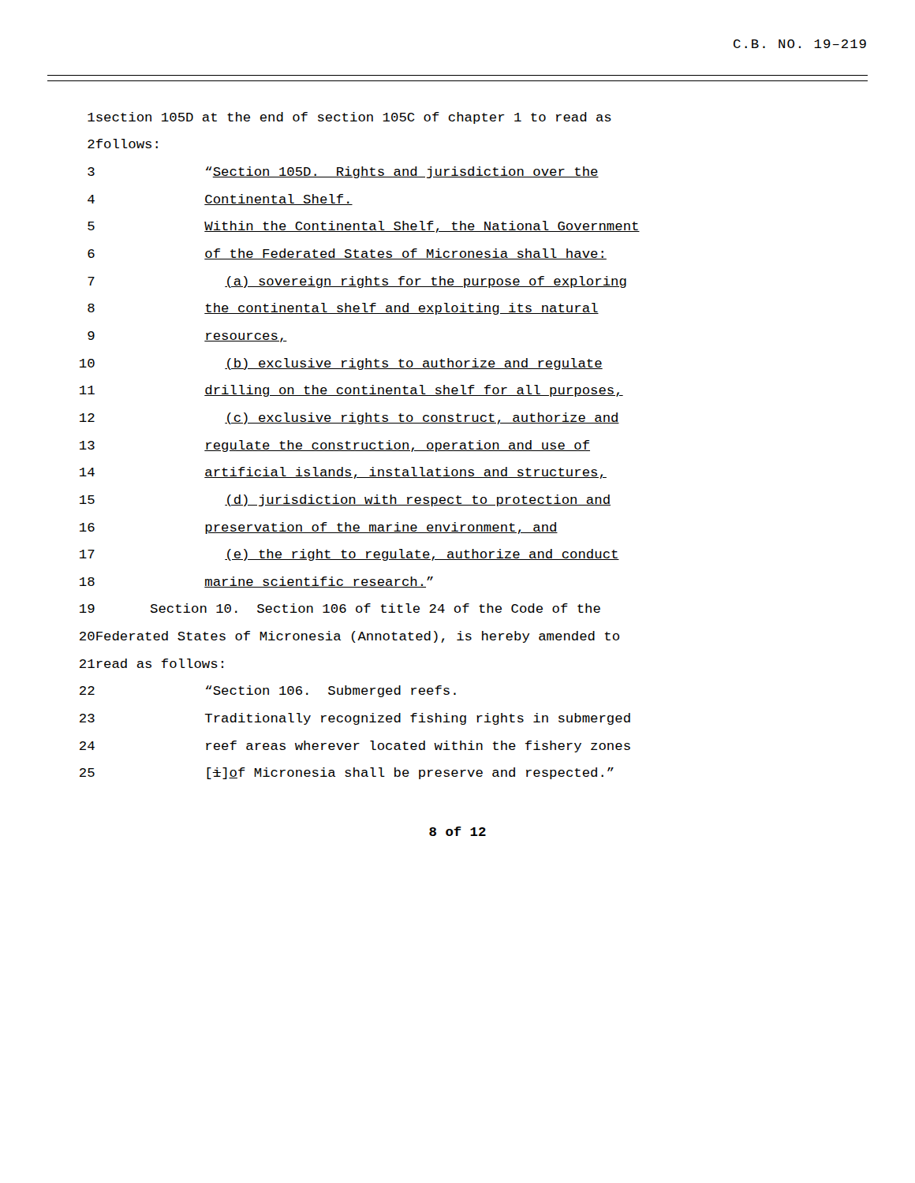C.B. NO. 19–219
| 1 | section 105D at the end of section 105C of chapter 1 to read as |
| 2 | follows: |
| 3 | “ Section 105D. Rights and jurisdiction over the |
| 4 | Continental Shelf. |
| 5 | Within the Continental Shelf, the National Government |
| 6 | of the Federated States of Micronesia shall have: |
| 7 | (a) sovereign rights for the purpose of exploring |
| 8 | the continental shelf and exploiting its natural |
| 9 | resources, |
| 10 | (b) exclusive rights to authorize and regulate |
| 11 | drilling on the continental shelf for all purposes, |
| 12 | (c) exclusive rights to construct, authorize and |
| 13 | regulate the construction, operation and use of |
| 14 | artificial islands, installations and structures, |
| 15 | (d) jurisdiction with respect to protection and |
| 16 | preservation of the marine environment, and |
| 17 | (e) the right to regulate, authorize and conduct |
| 18 | marine scientific research. ” |
| 19 | Section 10. Section 106 of title 24 of the Code of the |
| 20 | Federated States of Micronesia (Annotated), is hereby amended to |
| 21 | read as follows: |
| 22 | “Section 106. Submerged reefs. |
| 23 | Traditionally recognized fishing rights in submerged |
| 24 | reef areas wherever located within the fishery zones |
| 25 | [ i ] o f Micronesia shall be preserve and respected.” |
8 of 12